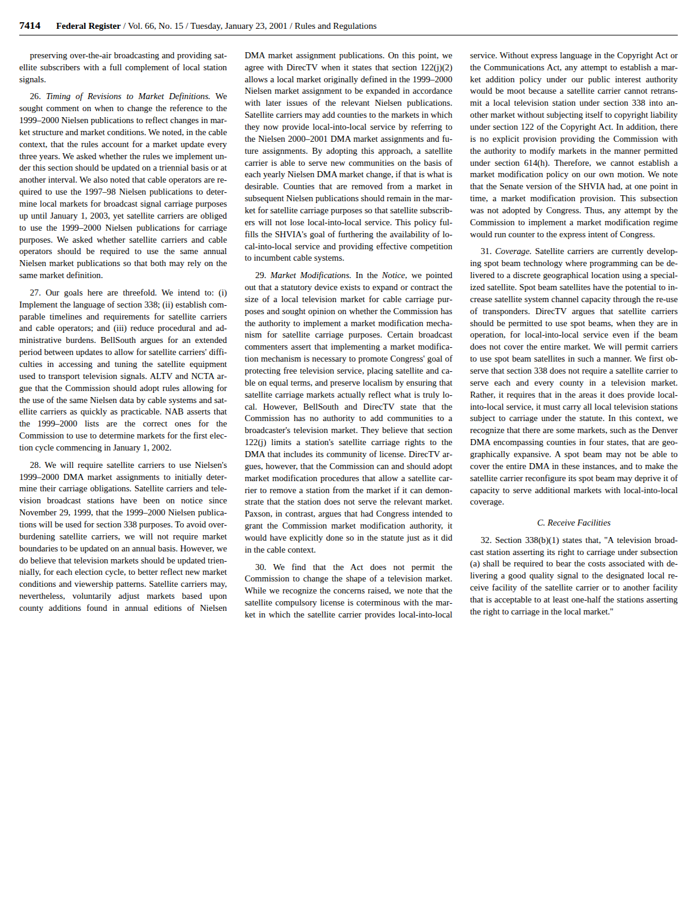7414 Federal Register / Vol. 66, No. 15 / Tuesday, January 23, 2001 / Rules and Regulations
preserving over-the-air broadcasting and providing satellite subscribers with a full complement of local station signals.
26. Timing of Revisions to Market Definitions. We sought comment on when to change the reference to the 1999–2000 Nielsen publications to reflect changes in market structure and market conditions. We noted, in the cable context, that the rules account for a market update every three years. We asked whether the rules we implement under this section should be updated on a triennial basis or at another interval. We also noted that cable operators are required to use the 1997–98 Nielsen publications to determine local markets for broadcast signal carriage purposes up until January 1, 2003, yet satellite carriers are obliged to use the 1999–2000 Nielsen publications for carriage purposes. We asked whether satellite carriers and cable operators should be required to use the same annual Nielsen market publications so that both may rely on the same market definition.
27. Our goals here are threefold. We intend to: (i) Implement the language of section 338; (ii) establish comparable timelines and requirements for satellite carriers and cable operators; and (iii) reduce procedural and administrative burdens. BellSouth argues for an extended period between updates to allow for satellite carriers' difficulties in accessing and tuning the satellite equipment used to transport television signals. ALTV and NCTA argue that the Commission should adopt rules allowing for the use of the same Nielsen data by cable systems and satellite carriers as quickly as practicable. NAB asserts that the 1999–2000 lists are the correct ones for the Commission to use to determine markets for the first election cycle commencing in January 1, 2002.
28. We will require satellite carriers to use Nielsen's 1999–2000 DMA market assignments to initially determine their carriage obligations. Satellite carriers and television broadcast stations have been on notice since November 29, 1999, that the 1999–2000 Nielsen publications will be used for section 338 purposes. To avoid overburdening satellite carriers, we will not require market boundaries to be updated on an annual basis. However, we do believe that television markets should be updated triennially, for each election cycle, to better reflect new market conditions and viewership patterns. Satellite carriers may, nevertheless, voluntarily adjust markets based upon county additions found in annual editions of Nielsen DMA market assignment publications. On this point, we agree with DirecTV when it states that section 122(j)(2) allows a local market originally defined in the 1999–2000 Nielsen market assignment to be expanded in accordance with later issues of the relevant Nielsen publications. Satellite carriers may add counties to the markets in which they now provide local-into-local service by referring to the Nielsen 2000–2001 DMA market assignments and future assignments. By adopting this approach, a satellite carrier is able to serve new communities on the basis of each yearly Nielsen DMA market change, if that is what is desirable. Counties that are removed from a market in subsequent Nielsen publications should remain in the market for satellite carriage purposes so that satellite subscribers will not lose local-into-local service. This policy fulfills the SHVIA's goal of furthering the availability of local-into-local service and providing effective competition to incumbent cable systems.
29. Market Modifications. In the Notice, we pointed out that a statutory device exists to expand or contract the size of a local television market for cable carriage purposes and sought opinion on whether the Commission has the authority to implement a market modification mechanism for satellite carriage purposes. Certain broadcast commenters assert that implementing a market modification mechanism is necessary to promote Congress' goal of protecting free television service, placing satellite and cable on equal terms, and preserve localism by ensuring that satellite carriage markets actually reflect what is truly local. However, BellSouth and DirecTV state that the Commission has no authority to add communities to a broadcaster's television market. They believe that section 122(j) limits a station's satellite carriage rights to the DMA that includes its community of license. DirecTV argues, however, that the Commission can and should adopt market modification procedures that allow a satellite carrier to remove a station from the market if it can demonstrate that the station does not serve the relevant market. Paxson, in contrast, argues that had Congress intended to grant the Commission market modification authority, it would have explicitly done so in the statute just as it did in the cable context.
30. We find that the Act does not permit the Commission to change the shape of a television market. While we recognize the concerns raised, we note that the satellite compulsory license is coterminous with the market in which the satellite carrier provides local-into-local service. Without express language in the Copyright Act or the Communications Act, any attempt to establish a market addition policy under our public interest authority would be moot because a satellite carrier cannot retransmit a local television station under section 338 into another market without subjecting itself to copyright liability under section 122 of the Copyright Act. In addition, there is no explicit provision providing the Commission with the authority to modify markets in the manner permitted under section 614(h). Therefore, we cannot establish a market modification policy on our own motion. We note that the Senate version of the SHVIA had, at one point in time, a market modification provision. This subsection was not adopted by Congress. Thus, any attempt by the Commission to implement a market modification regime would run counter to the express intent of Congress.
31. Coverage. Satellite carriers are currently developing spot beam technology where programming can be delivered to a discrete geographical location using a specialized satellite. Spot beam satellites have the potential to increase satellite system channel capacity through the re-use of transponders. DirecTV argues that satellite carriers should be permitted to use spot beams, when they are in operation, for local-into-local service even if the beam does not cover the entire market. We will permit carriers to use spot beam satellites in such a manner. We first observe that section 338 does not require a satellite carrier to serve each and every county in a television market. Rather, it requires that in the areas it does provide local-into-local service, it must carry all local television stations subject to carriage under the statute. In this context, we recognize that there are some markets, such as the Denver DMA encompassing counties in four states, that are geographically expansive. A spot beam may not be able to cover the entire DMA in these instances, and to make the satellite carrier reconfigure its spot beam may deprive it of capacity to serve additional markets with local-into-local coverage.
C. Receive Facilities
32. Section 338(b)(1) states that, ''A television broadcast station asserting its right to carriage under subsection (a) shall be required to bear the costs associated with delivering a good quality signal to the designated local receive facility of the satellite carrier or to another facility that is acceptable to at least one-half the stations asserting the right to carriage in the local market.''